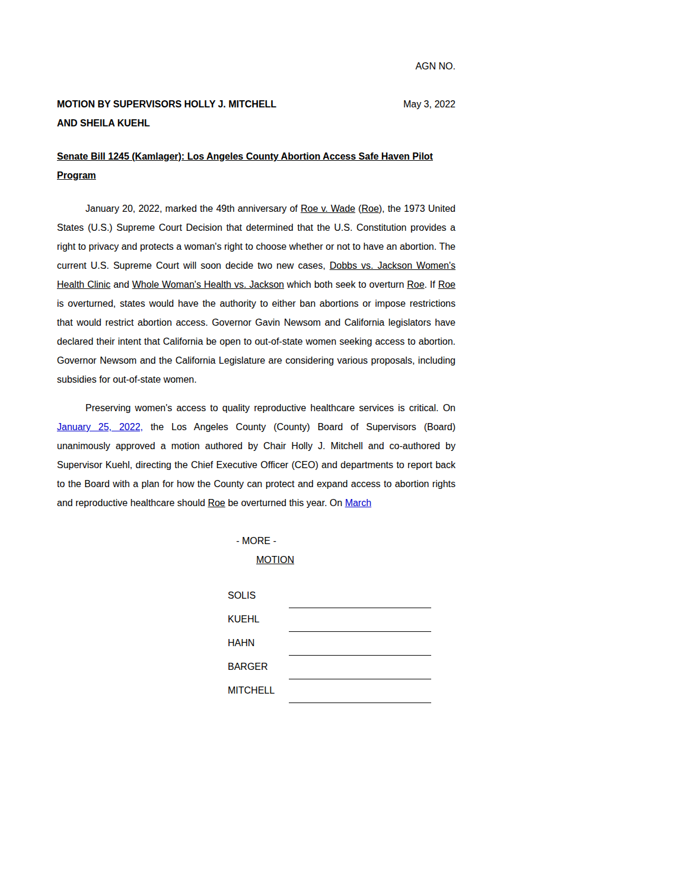AGN NO.
MOTION BY SUPERVISORS HOLLY J. MITCHELL
AND SHEILA KUEHL
May 3, 2022
Senate Bill 1245 (Kamlager): Los Angeles County Abortion Access Safe Haven Pilot Program
January 20, 2022, marked the 49th anniversary of Roe v. Wade (Roe), the 1973 United States (U.S.) Supreme Court Decision that determined that the U.S. Constitution provides a right to privacy and protects a woman's right to choose whether or not to have an abortion. The current U.S. Supreme Court will soon decide two new cases, Dobbs vs. Jackson Women's Health Clinic and Whole Woman's Health vs. Jackson which both seek to overturn Roe. If Roe is overturned, states would have the authority to either ban abortions or impose restrictions that would restrict abortion access. Governor Gavin Newsom and California legislators have declared their intent that California be open to out-of-state women seeking access to abortion. Governor Newsom and the California Legislature are considering various proposals, including subsidies for out-of-state women.
Preserving women's access to quality reproductive healthcare services is critical. On January 25, 2022, the Los Angeles County (County) Board of Supervisors (Board) unanimously approved a motion authored by Chair Holly J. Mitchell and co-authored by Supervisor Kuehl, directing the Chief Executive Officer (CEO) and departments to report back to the Board with a plan for how the County can protect and expand access to abortion rights and reproductive healthcare should Roe be overturned this year. On March
- MORE -
MOTION
| SOLIS | |
| KUEHL | |
| HAHN | |
| BARGER | |
| MITCHELL | |